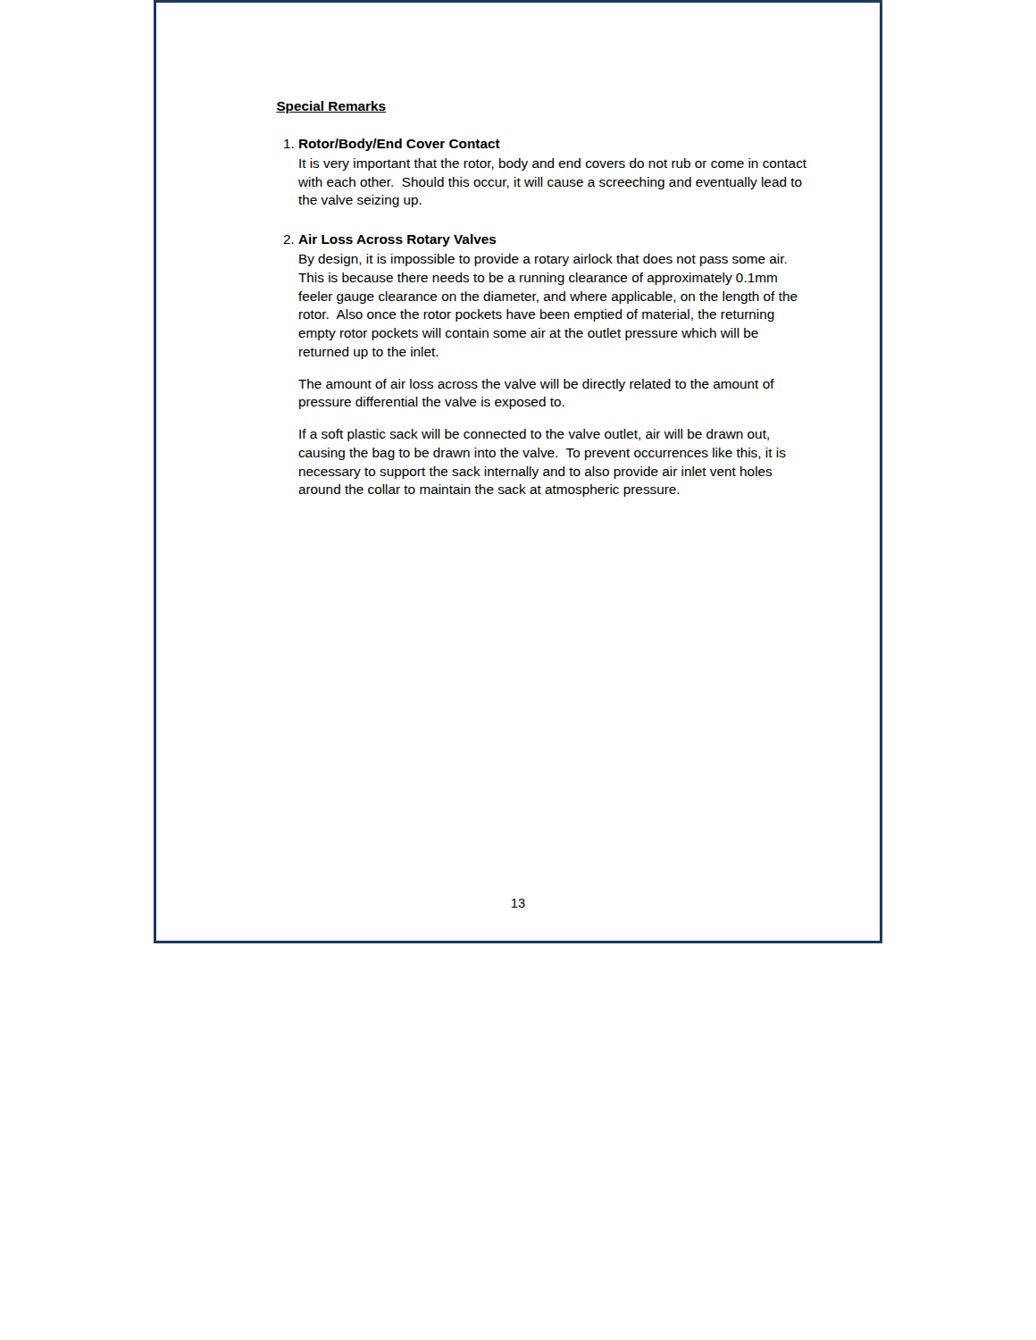Special Remarks
Rotor/Body/End Cover Contact
It is very important that the rotor, body and end covers do not rub or come in contact with each other. Should this occur, it will cause a screeching and eventually lead to the valve seizing up.
Air Loss Across Rotary Valves
By design, it is impossible to provide a rotary airlock that does not pass some air. This is because there needs to be a running clearance of approximately 0.1mm feeler gauge clearance on the diameter, and where applicable, on the length of the rotor. Also once the rotor pockets have been emptied of material, the returning empty rotor pockets will contain some air at the outlet pressure which will be returned up to the inlet.
The amount of air loss across the valve will be directly related to the amount of pressure differential the valve is exposed to.
If a soft plastic sack will be connected to the valve outlet, air will be drawn out, causing the bag to be drawn into the valve. To prevent occurrences like this, it is necessary to support the sack internally and to also provide air inlet vent holes around the collar to maintain the sack at atmospheric pressure.
13